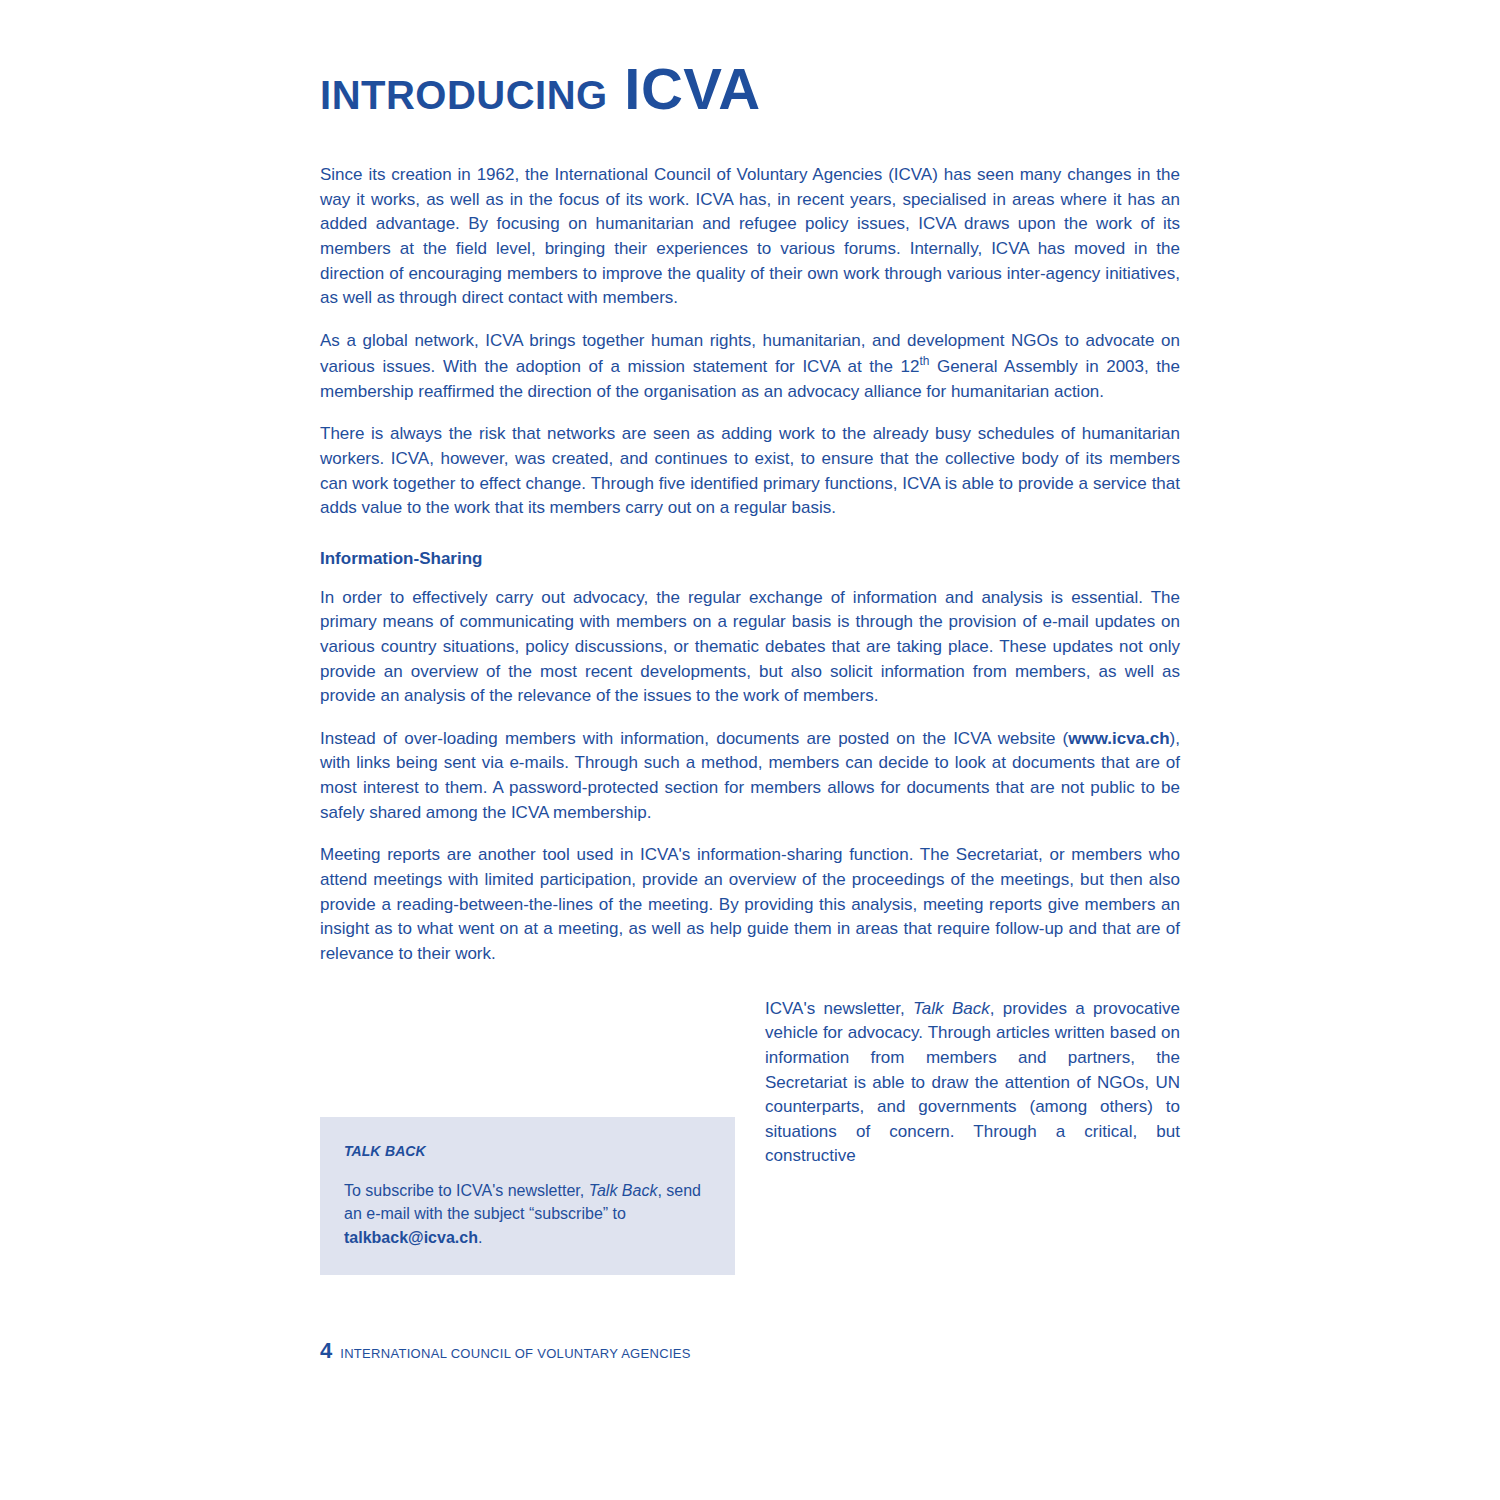INTRODUCING ICVA
Since its creation in 1962, the International Council of Voluntary Agencies (ICVA) has seen many changes in the way it works, as well as in the focus of its work. ICVA has, in recent years, specialised in areas where it has an added advantage. By focusing on humanitarian and refugee policy issues, ICVA draws upon the work of its members at the field level, bringing their experiences to various forums. Internally, ICVA has moved in the direction of encouraging members to improve the quality of their own work through various inter-agency initiatives, as well as through direct contact with members.
As a global network, ICVA brings together human rights, humanitarian, and development NGOs to advocate on various issues. With the adoption of a mission statement for ICVA at the 12th General Assembly in 2003, the membership reaffirmed the direction of the organisation as an advocacy alliance for humanitarian action.
There is always the risk that networks are seen as adding work to the already busy schedules of humanitarian workers. ICVA, however, was created, and continues to exist, to ensure that the collective body of its members can work together to effect change. Through five identified primary functions, ICVA is able to provide a service that adds value to the work that its members carry out on a regular basis.
Information-Sharing
In order to effectively carry out advocacy, the regular exchange of information and analysis is essential. The primary means of communicating with members on a regular basis is through the provision of e-mail updates on various country situations, policy discussions, or thematic debates that are taking place. These updates not only provide an overview of the most recent developments, but also solicit information from members, as well as provide an analysis of the relevance of the issues to the work of members.
Instead of over-loading members with information, documents are posted on the ICVA website (www.icva.ch), with links being sent via e-mails. Through such a method, members can decide to look at documents that are of most interest to them. A password-protected section for members allows for documents that are not public to be safely shared among the ICVA membership.
Meeting reports are another tool used in ICVA's information-sharing function. The Secretariat, or members who attend meetings with limited participation, provide an overview of the proceedings of the meetings, but then also provide a reading-between-the-lines of the meeting. By providing this analysis, meeting reports give members an insight as to what went on at a meeting, as well as help guide them in areas that require follow-up and that are of relevance to their work.
TALK BACK
To subscribe to ICVA's newsletter, Talk Back, send an e-mail with the subject “subscribe” to talkback@icva.ch.
ICVA's newsletter, Talk Back, provides a provocative vehicle for advocacy. Through articles written based on information from members and partners, the Secretariat is able to draw the attention of NGOs, UN counterparts, and governments (among others) to situations of concern. Through a critical, but constructive
4 INTERNATIONAL COUNCIL OF VOLUNTARY AGENCIES